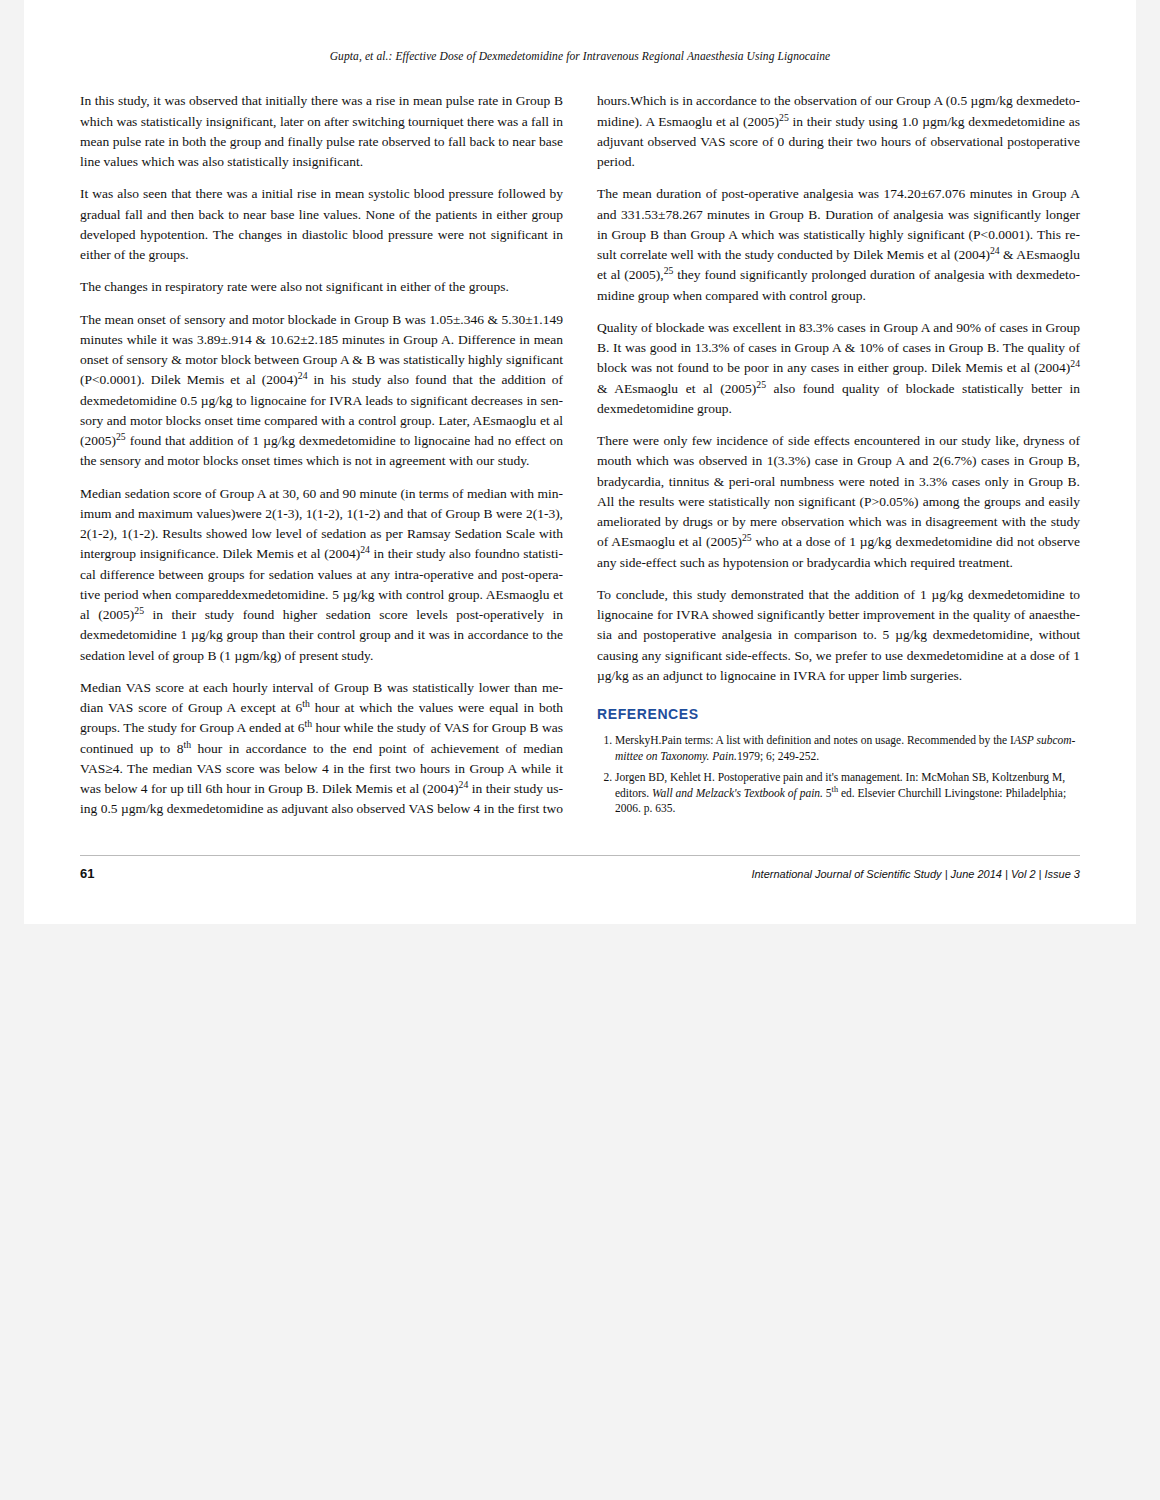Gupta, et al.: Effective Dose of Dexmedetomidine for Intravenous Regional Anaesthesia Using Lignocaine
In this study, it was observed that initially there was a rise in mean pulse rate in Group B which was statistically insignificant, later on after switching tourniquet there was a fall in mean pulse rate in both the group and finally pulse rate observed to fall back to near base line values which was also statistically insignificant.
It was also seen that there was a initial rise in mean systolic blood pressure followed by gradual fall and then back to near base line values. None of the patients in either group developed hypotention. The changes in diastolic blood pressure were not significant in either of the groups.
The changes in respiratory rate were also not significant in either of the groups.
The mean onset of sensory and motor blockade in Group B was 1.05±.346 & 5.30±1.149 minutes while it was 3.89±.914 & 10.62±2.185 minutes in Group A. Difference in mean onset of sensory & motor block between Group A & B was statistically highly significant (P<0.0001). Dilek Memis et al (2004)24 in his study also found that the addition of dexmedetomidine 0.5 µg/kg to lignocaine for IVRA leads to significant decreases in sensory and motor blocks onset time compared with a control group. Later, AEsmaoglu et al (2005)25 found that addition of 1 µg/kg dexmedetomidine to lignocaine had no effect on the sensory and motor blocks onset times which is not in agreement with our study.
Median sedation score of Group A at 30, 60 and 90 minute (in terms of median with minimum and maximum values)were 2(1-3), 1(1-2), 1(1-2) and that of Group B were 2(1-3), 2(1-2), 1(1-2). Results showed low level of sedation as per Ramsay Sedation Scale with intergroup insignificance. Dilek Memis et al (2004)24 in their study also foundno statistical difference between groups for sedation values at any intra-operative and post-operative period when compareddexmedetomidine. 5 µg/kg with control group. AEsmaoglu et al (2005)25 in their study found higher sedation score levels post-operatively in dexmedetomidine 1 µg/kg group than their control group and it was in accordance to the sedation level of group B (1 µgm/kg) of present study.
Median VAS score at each hourly interval of Group B was statistically lower than median VAS score of Group A except at 6th hour at which the values were equal in both groups. The study for Group A ended at 6th hour while the study of VAS for Group B was continued up to 8th hour in accordance to the end point of achievement of median VAS≥4. The median VAS score was below 4 in the first two hours in Group A while it was below 4 for up till 6th hour in Group B. Dilek Memis et al (2004)24 in their study using 0.5 µgm/kg dexmedetomidine as adjuvant also observed VAS below 4 in the first two hours.Which is in accordance to the observation of our Group A (0.5 µgm/kg dexmedetomidine). A Esmaoglu et al (2005)25 in their study using 1.0 µgm/kg dexmedetomidine as adjuvant observed VAS score of 0 during their two hours of observational postoperative period.
The mean duration of post-operative analgesia was 174.20±67.076 minutes in Group A and 331.53±78.267 minutes in Group B. Duration of analgesia was significantly longer in Group B than Group A which was statistically highly significant (P<0.0001). This result correlate well with the study conducted by Dilek Memis et al (2004)24 & AEsmaoglu et al (2005),25 they found significantly prolonged duration of analgesia with dexmedetomidine group when compared with control group.
Quality of blockade was excellent in 83.3% cases in Group A and 90% of cases in Group B. It was good in 13.3% of cases in Group A & 10% of cases in Group B. The quality of block was not found to be poor in any cases in either group. Dilek Memis et al (2004)24 & AEsmaoglu et al (2005)25 also found quality of blockade statistically better in dexmedetomidine group.
There were only few incidence of side effects encountered in our study like, dryness of mouth which was observed in 1(3.3%) case in Group A and 2(6.7%) cases in Group B, bradycardia, tinnitus & peri-oral numbness were noted in 3.3% cases only in Group B. All the results were statistically non significant (P>0.05%) among the groups and easily ameliorated by drugs or by mere observation which was in disagreement with the study of AEsmaoglu et al (2005)25 who at a dose of 1 µg/kg dexmedetomidine did not observe any side-effect such as hypotension or bradycardia which required treatment.
To conclude, this study demonstrated that the addition of 1 µg/kg dexmedetomidine to lignocaine for IVRA showed significantly better improvement in the quality of anaesthesia and postoperative analgesia in comparison to. 5 µg/kg dexmedetomidine, without causing any significant side-effects. So, we prefer to use dexmedetomidine at a dose of 1 µg/kg as an adjunct to lignocaine in IVRA for upper limb surgeries.
REFERENCES
MerskyH.Pain terms: A list with definition and notes on usage. Recommended by the IASP subcommittee on Taxonomy. Pain. 1979; 6; 249-252.
Jorgen BD, Kehlet H. Postoperative pain and it's management. In: McMohan SB, Koltzenburg M, editors. Wall and Melzack's Textbook of pain. 5th ed. Elsevier Churchill Livingstone: Philadelphia; 2006. p. 635.
61 International Journal of Scientific Study | June 2014 | Vol 2 | Issue 3